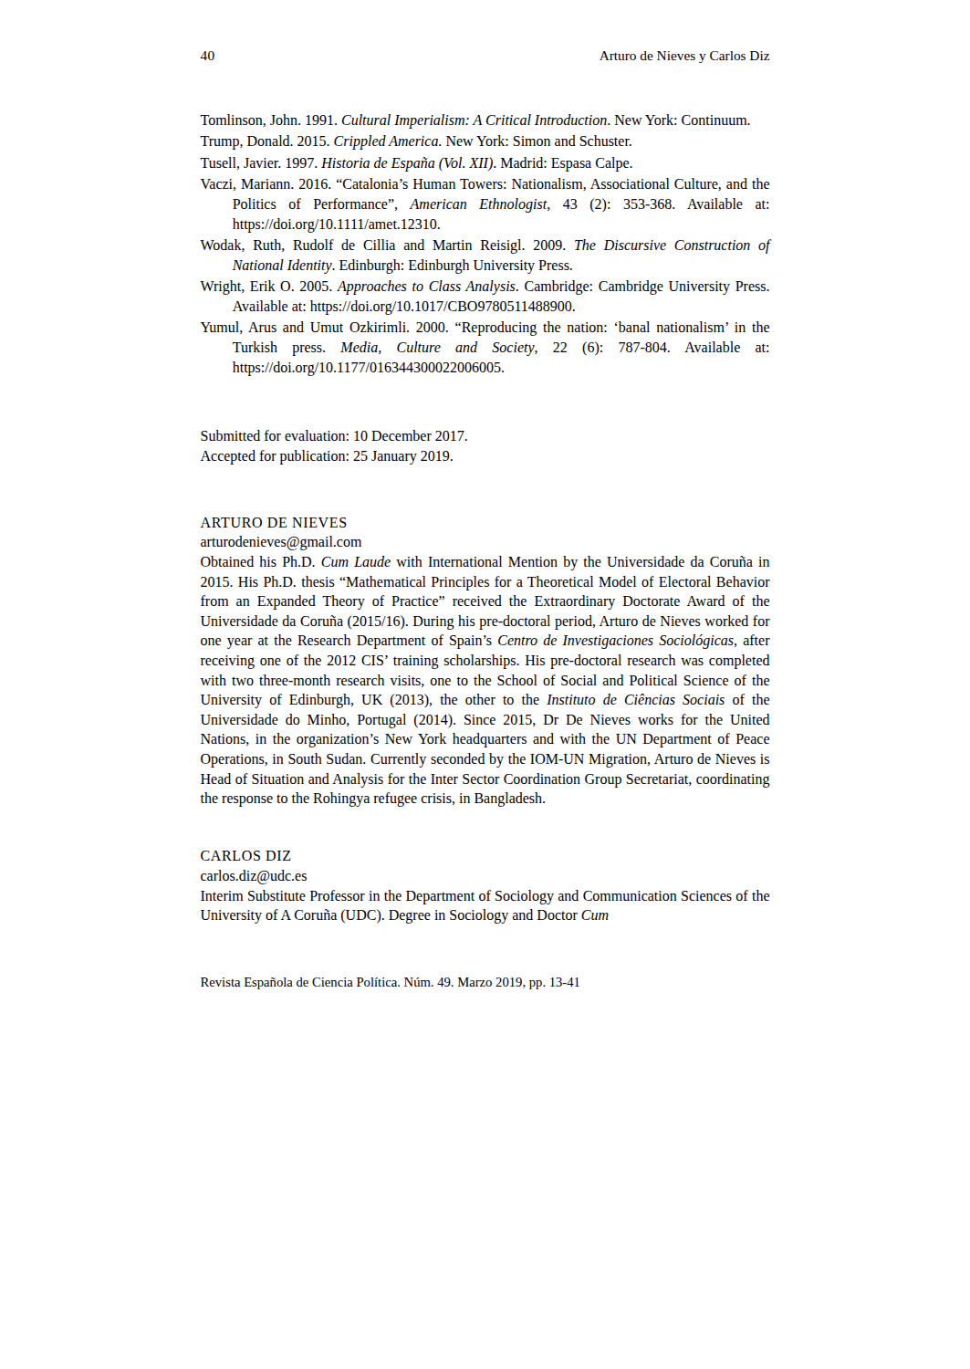40 Arturo de Nieves y Carlos Diz
Tomlinson, John. 1991. Cultural Imperialism: A Critical Introduction. New York: Continuum.
Trump, Donald. 2015. Crippled America. New York: Simon and Schuster.
Tusell, Javier. 1997. Historia de España (Vol. XII). Madrid: Espasa Calpe.
Vaczi, Mariann. 2016. “Catalonia’s Human Towers: Nationalism, Associational Culture, and the Politics of Performance”, American Ethnologist, 43 (2): 353-368. Available at: https://doi.org/10.1111/amet.12310.
Wodak, Ruth, Rudolf de Cillia and Martin Reisigl. 2009. The Discursive Construction of National Identity. Edinburgh: Edinburgh University Press.
Wright, Erik O. 2005. Approaches to Class Analysis. Cambridge: Cambridge University Press. Available at: https://doi.org/10.1017/CBO9780511488900.
Yumul, Arus and Umut Ozkirimli. 2000. “Reproducing the nation: ‘banal nationalism’ in the Turkish press. Media, Culture and Society, 22 (6): 787-804. Available at: https://doi.org/10.1177/016344300022006005.
Submitted for evaluation: 10 December 2017.
Accepted for publication: 25 January 2019.
ARTURO DE NIEVES
arturodenieves@gmail.com
Obtained his Ph.D. Cum Laude with International Mention by the Universidade da Coruña in 2015. His Ph.D. thesis “Mathematical Principles for a Theoretical Model of Electoral Behavior from an Expanded Theory of Practice” received the Extraordinary Doctorate Award of the Universidade da Coruña (2015/16). During his pre-doctoral period, Arturo de Nieves worked for one year at the Research Department of Spain’s Centro de Investigaciones Sociológicas, after receiving one of the 2012 CIS’ training scholarships. His pre-doctoral research was completed with two three-month research visits, one to the School of Social and Political Science of the University of Edinburgh, UK (2013), the other to the Instituto de Ciências Sociais of the Universidade do Minho, Portugal (2014). Since 2015, Dr De Nieves works for the United Nations, in the organization’s New York headquarters and with the UN Department of Peace Operations, in South Sudan. Currently seconded by the IOM-UN Migration, Arturo de Nieves is Head of Situation and Analysis for the Inter Sector Coordination Group Secretariat, coordinating the response to the Rohingya refugee crisis, in Bangladesh.
CARLOS DIZ
carlos.diz@udc.es
Interim Substitute Professor in the Department of Sociology and Communication Sciences of the University of A Coruña (UDC). Degree in Sociology and Doctor Cum
Revista Española de Ciencia Política. Núm. 49. Marzo 2019, pp. 13-41